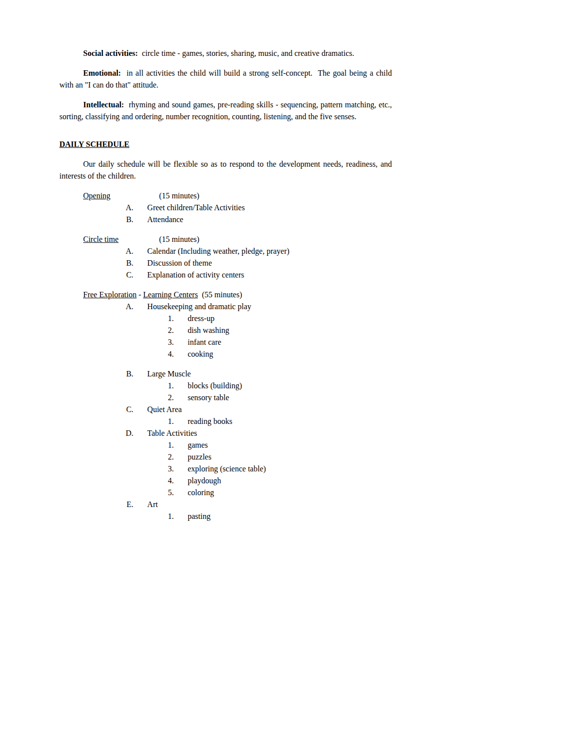Social activities: circle time - games, stories, sharing, music, and creative dramatics.
Emotional: in all activities the child will build a strong self-concept. The goal being a child with an "I can do that" attitude.
Intellectual: rhyming and sound games, pre-reading skills - sequencing, pattern matching, etc., sorting, classifying and ordering, number recognition, counting, listening, and the five senses.
DAILY SCHEDULE
Our daily schedule will be flexible so as to respond to the development needs, readiness, and interests of the children.
Opening(15 minutes)
Greet children/Table Activities
Attendance
Circle time(15 minutes)
Calendar (Including weather, pledge, prayer)
Discussion of theme
Explanation of activity centers
Free Exploration - Learning Centers (55 minutes)
Housekeeping and dramatic play
dress-up
dish washing
infant care
cooking
Large Muscle
blocks (building)
sensory table
Quiet Area
reading books
Table Activities
games
puzzles
exploring (science table)
playdough
coloring
Art
pasting